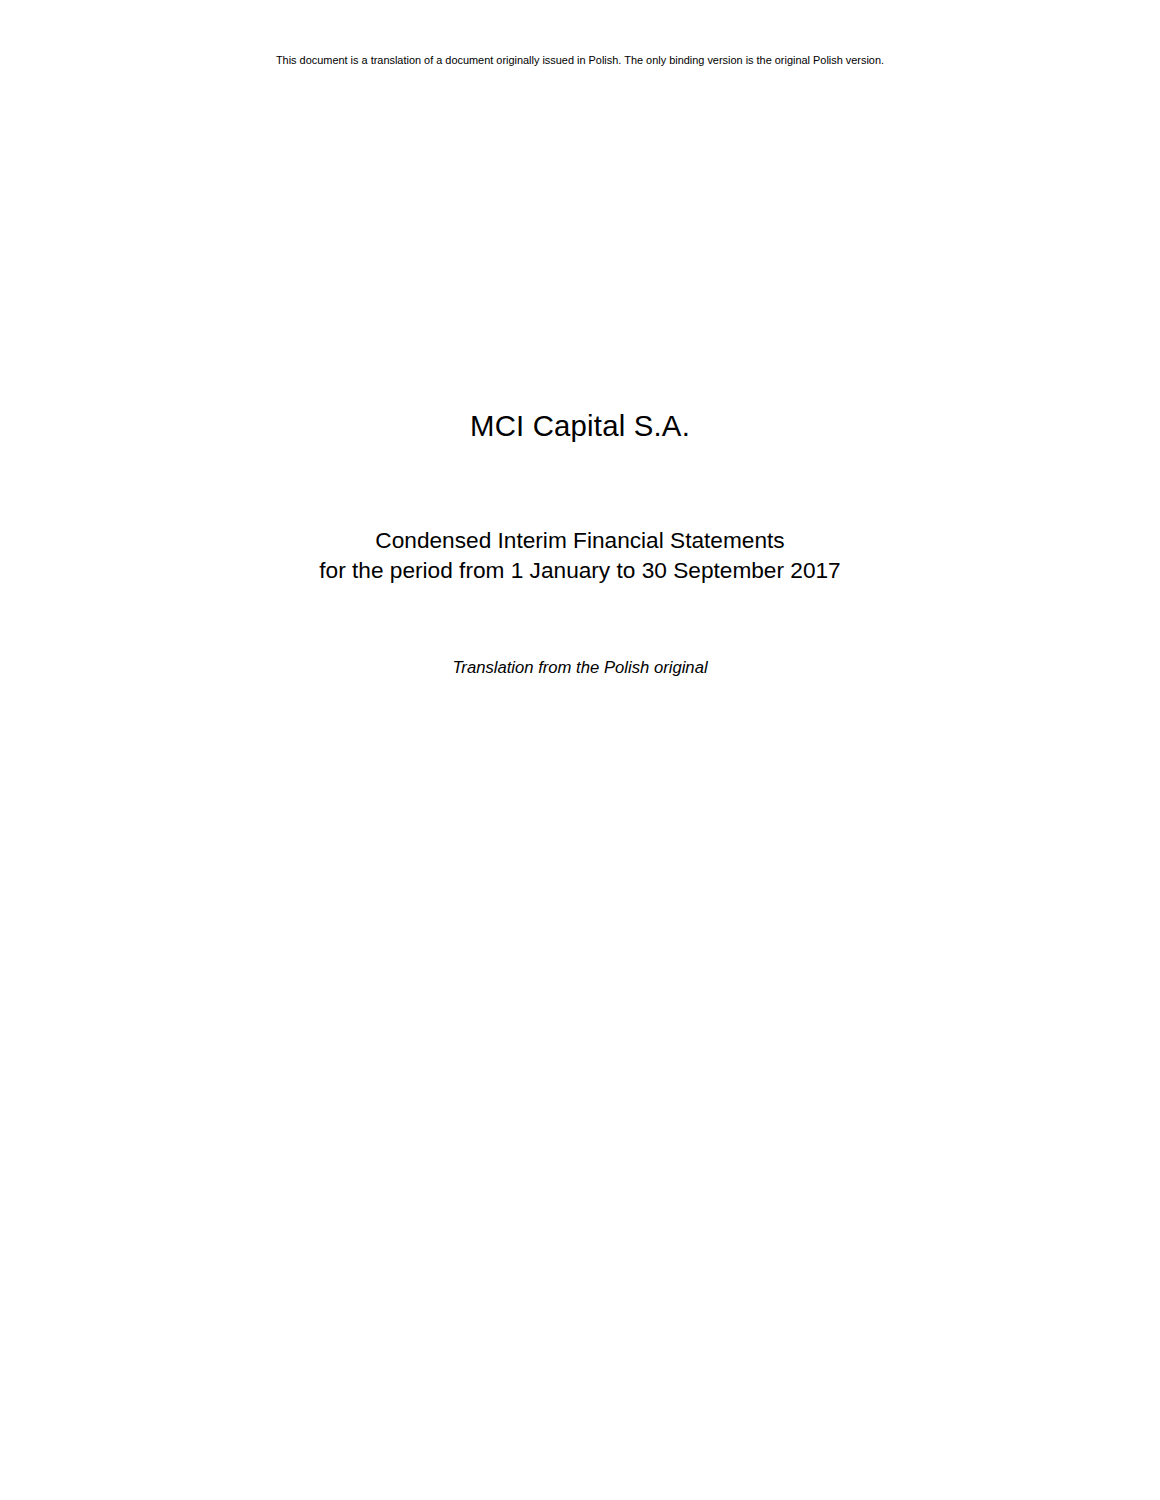This document is a translation of a document originally issued in Polish. The only binding version is the original Polish version.
MCI Capital S.A.
Condensed Interim Financial Statements
for the period from 1 January to 30 September 2017
Translation from the Polish original